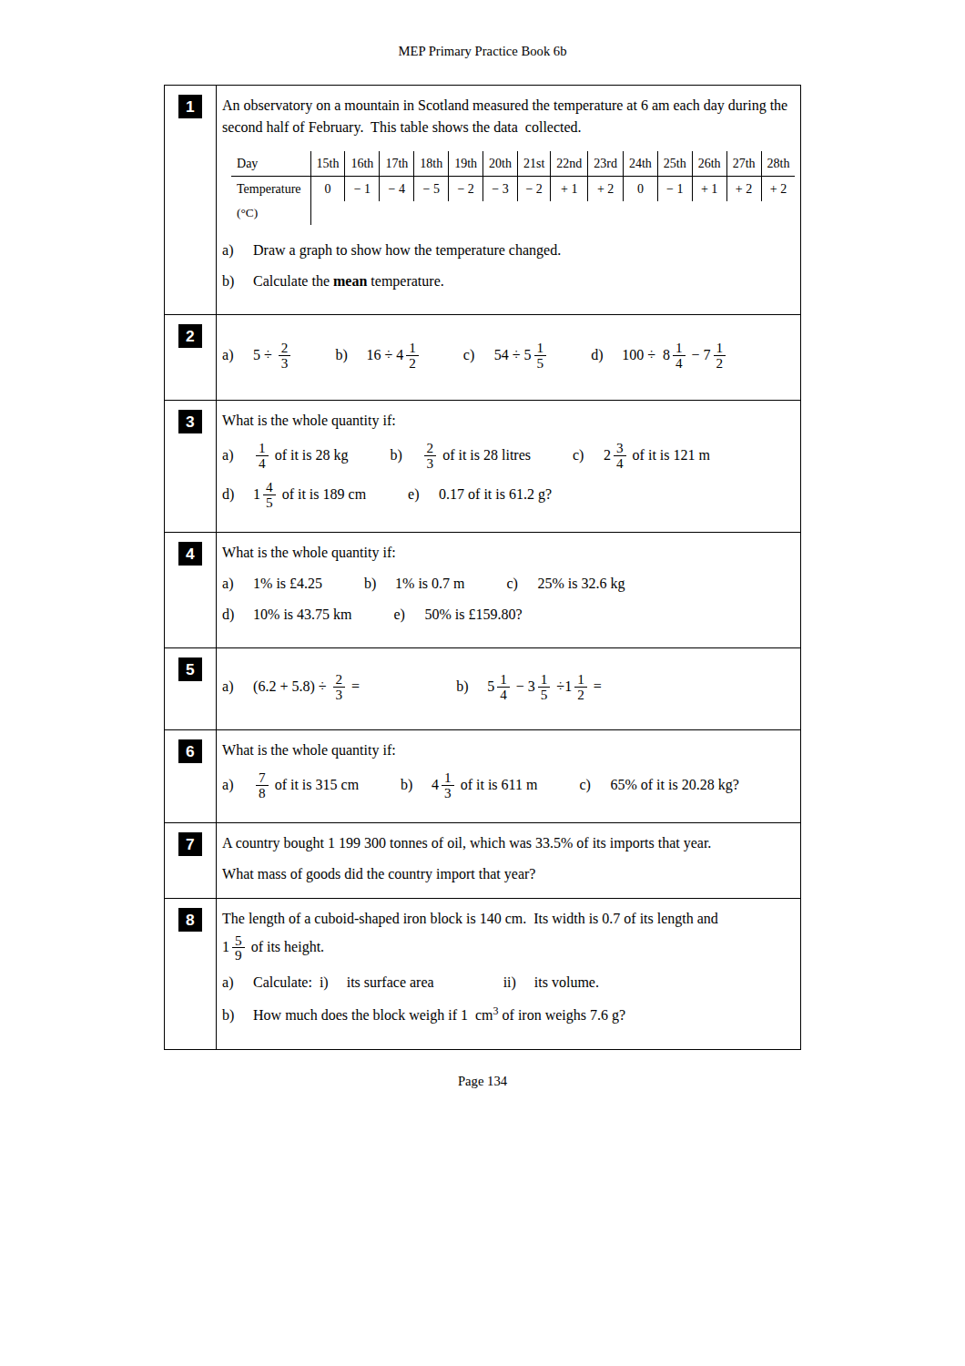MEP Primary Practice Book 6b
| 1 | An observatory on a mountain in Scotland measured the temperature at 6 am each day during the second half of February. This table shows the data collected. / Day / 15th / 16th / 17th / 18th / 19th / 20th / 21st / 22nd / 23rd / 24th / 25th / 26th / 27th / 28th / / --- / --- / --- / --- / --- / --- / --- / --- / --- / --- / --- / --- / --- / --- / --- / / Temperature / 0 / − 1 / − 4 / − 5 / − 2 / − 3 / − 2 / + 1 / + 2 / 0 / − 1 / + 1 / + 2 / + 2 / / (°C) / / a) Draw a graph to show how the temperature changed. b) Calculate the mean temperature. |
| 2 | a) 5 ÷ 2 3 b) 16 ÷ 4 1 2 c) 54 ÷ 5 1 5 d) 100 ÷ 8 1 4 − 7 1 2 |
| 3 | What is the whole quantity if: a) 1 4 of it is 28 kg b) 2 3 of it is 28 litres c) 2 3 4 of it is 121 m d) 1 4 5 of it is 189 cm e) 0.17 of it is 61.2 g? |
| 4 | What is the whole quantity if: a) 1% is £4.25 b) 1% is 0.7 m c) 25% is 32.6 kg d) 10% is 43.75 km e) 50% is £159.80? |
| 5 | a) (6.2 + 5.8) ÷ 2 3 = b) 5 1 4 − 3 1 5 ÷1 1 2 = |
| 6 | What is the whole quantity if: a) 7 8 of it is 315 cm b) 4 1 3 of it is 611 m c) 65% of it is 20.28 kg? |
| 7 | A country bought 1 199 300 tonnes of oil, which was 33.5% of its imports that year. What mass of goods did the country import that year? |
| 8 | The length of a cuboid-shaped iron block is 140 cm. Its width is 0.7 of its length and 1 5 9 of its height. a) Calculate: i) its surface area ii) its volume. b) How much does the block weigh if 1 cm 3 of iron weighs 7.6 g? |
Page 134